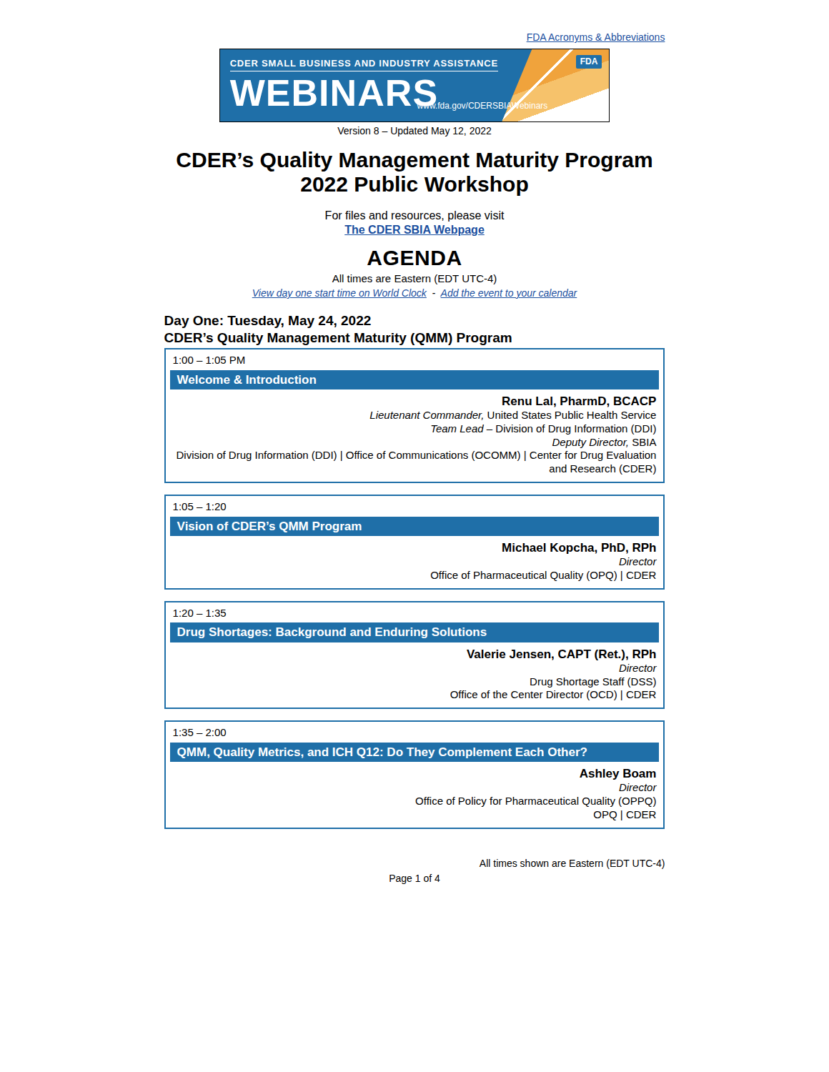FDA Acronyms & Abbreviations
FDA
CDER SMALL BUSINESS AND INDUSTRY ASSISTANCE
WEBINARS
www.fda.gov/CDERSBIAWebinars
Version 8 – Updated May 12, 2022
CDER’s Quality Management Maturity Program
2022 Public Workshop
For files and resources, please visit
The CDER SBIA Webpage
AGENDA
All times are Eastern (EDT UTC-4)
View day one start time on World Clock - Add the event to your calendar
Day One: Tuesday, May 24, 2022 CDER’s Quality Management Maturity (QMM) Program
1:00 – 1:05 PM
Welcome & Introduction
Renu Lal, PharmD, BCACP Lieutenant Commander, United States Public Health Service Team Lead – Division of Drug Information (DDI) Deputy Director, SBIA Division of Drug Information (DDI) | Office of Communications (OCOMM) | Center for Drug Evaluation and Research (CDER)
1:05 – 1:20
Vision of CDER’s QMM Program
Michael Kopcha, PhD, RPh Director Office of Pharmaceutical Quality (OPQ) | CDER
1:20 – 1:35
Drug Shortages: Background and Enduring Solutions
Valerie Jensen, CAPT (Ret.), RPh Director Drug Shortage Staff (DSS) Office of the Center Director (OCD) | CDER
1:35 – 2:00
QMM, Quality Metrics, and ICH Q12: Do They Complement Each Other?
Ashley Boam Director Office of Policy for Pharmaceutical Quality (OPPQ) OPQ | CDER
All times shown are Eastern (EDT UTC-4)
Page 1 of 4